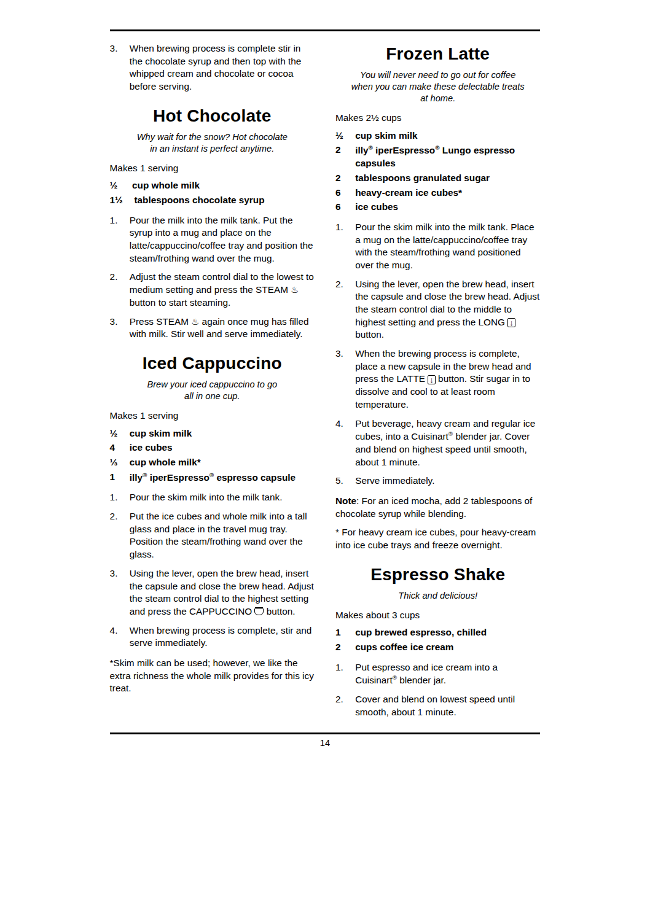When brewing process is complete stir in the chocolate syrup and then top with the whipped cream and chocolate or cocoa before serving.
Hot Chocolate
Why wait for the snow? Hot chocolate
in an instant is perfect anytime.
Makes 1 serving
½ cup whole milk
1½ tablespoons chocolate syrup
Pour the milk into the milk tank. Put the syrup into a mug and place on the latte/cappuccino/coffee tray and position the steam/frothing wand over the mug.
Adjust the steam control dial to the lowest to medium setting and press the STEAM ♨ button to start steaming.
Press STEAM ♨ again once mug has filled with milk. Stir well and serve immediately.
Iced Cappuccino
Brew your iced cappuccino to go
all in one cup.
Makes 1 serving
½ cup skim milk
4 ice cubes
⅓ cup whole milk*
1 illy® iperEspresso® espresso capsule
Pour the skim milk into the milk tank.
Put the ice cubes and whole milk into a tall glass and place in the travel mug tray. Position the steam/frothing wand over the glass.
Using the lever, open the brew head, insert the capsule and close the brew head. Adjust the steam control dial to the highest setting and press the CAPPUCCINO button.
When brewing process is complete, stir and serve immediately.
*Skim milk can be used; however, we like the extra richness the whole milk provides for this icy treat.
Frozen Latte
You will never need to go out for coffee
when you can make these delectable treats
at home.
Makes 2½ cups
½ cup skim milk
2 illy® iperEspresso® Lungo espresso capsules
2 tablespoons granulated sugar
6 heavy-cream ice cubes*
6 ice cubes
Pour the skim milk into the milk tank. Place a mug on the latte/cappuccino/coffee tray with the steam/frothing wand positioned over the mug.
Using the lever, open the brew head, insert the capsule and close the brew head. Adjust the steam control dial to the middle to highest setting and press the LONG ↓ button.
When the brewing process is complete, place a new capsule in the brew head and press the LATTE ↓ button. Stir sugar in to dissolve and cool to at least room temperature.
Put beverage, heavy cream and regular ice cubes, into a Cuisinart® blender jar. Cover and blend on highest speed until smooth, about 1 minute.
Serve immediately.
Note: For an iced mocha, add 2 tablespoons of chocolate syrup while blending.
* For heavy cream ice cubes, pour heavy-cream into ice cube trays and freeze overnight.
Espresso Shake
Thick and delicious!
Makes about 3 cups
1 cup brewed espresso, chilled
2 cups coffee ice cream
Put espresso and ice cream into a Cuisinart® blender jar.
Cover and blend on lowest speed until smooth, about 1 minute.
14